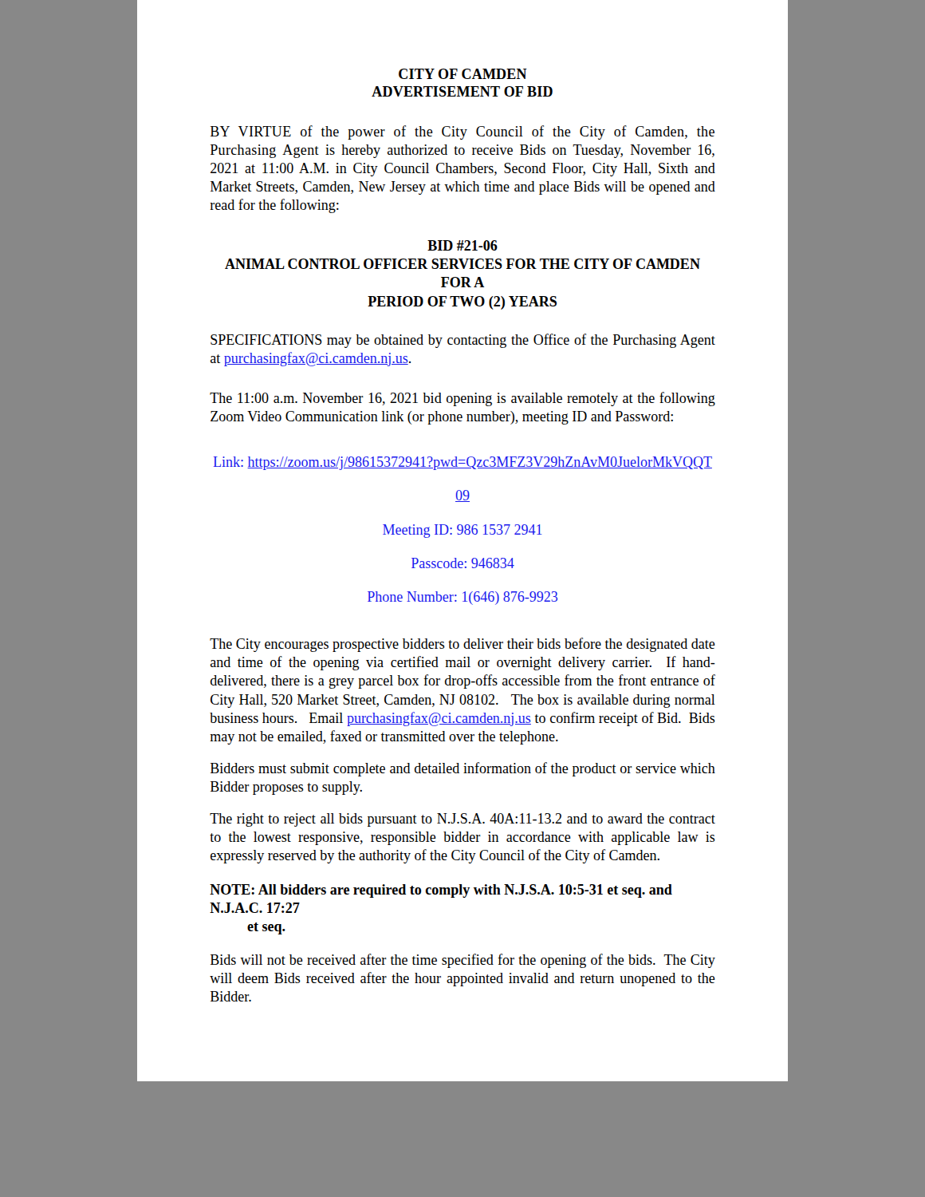CITY OF CAMDEN
ADVERTISEMENT OF BID
BY VIRTUE of the power of the City Council of the City of Camden, the Purchasing Agent is hereby authorized to receive Bids on Tuesday, November 16, 2021 at 11:00 A.M. in City Council Chambers, Second Floor, City Hall, Sixth and Market Streets, Camden, New Jersey at which time and place Bids will be opened and read for the following:
BID #21-06
ANIMAL CONTROL OFFICER SERVICES FOR THE CITY OF CAMDEN FOR A
PERIOD OF TWO (2) YEARS
SPECIFICATIONS may be obtained by contacting the Office of the Purchasing Agent at purchasingfax@ci.camden.nj.us.
The 11:00 a.m. November 16, 2021 bid opening is available remotely at the following Zoom Video Communication link (or phone number), meeting ID and Password:
Link: https://zoom.us/j/98615372941?pwd=Qzc3MFZ3V29hZnAvM0JuelorMkVQQT09
Meeting ID: 986 1537 2941
Passcode: 946834
Phone Number: 1(646) 876-9923
The City encourages prospective bidders to deliver their bids before the designated date and time of the opening via certified mail or overnight delivery carrier. If hand-delivered, there is a grey parcel box for drop-offs accessible from the front entrance of City Hall, 520 Market Street, Camden, NJ 08102. The box is available during normal business hours. Email purchasingfax@ci.camden.nj.us to confirm receipt of Bid. Bids may not be emailed, faxed or transmitted over the telephone.
Bidders must submit complete and detailed information of the product or service which Bidder proposes to supply.
The right to reject all bids pursuant to N.J.S.A. 40A:11-13.2 and to award the contract to the lowest responsive, responsible bidder in accordance with applicable law is expressly reserved by the authority of the City Council of the City of Camden.
NOTE: All bidders are required to comply with N.J.S.A. 10:5-31 et seq. and N.J.A.C. 17:27et seq.
Bids will not be received after the time specified for the opening of the bids. The City will deem Bids received after the hour appointed invalid and return unopened to the Bidder.